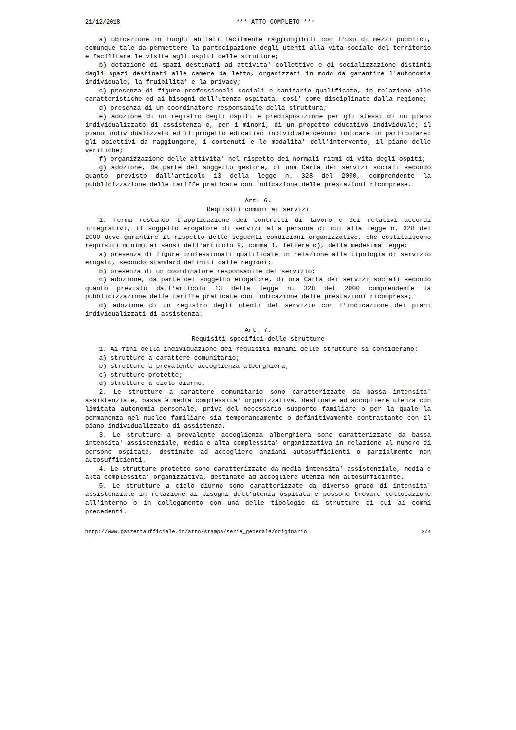21/12/2018
*** ATTO COMPLETO ***
a) ubicazione in luoghi abitati facilmente raggiungibili con l'uso di mezzi pubblici, comunque tale da permettere la partecipazione degli utenti alla vita sociale del territorio e facilitare le visite agli ospiti delle strutture;
b) dotazione di spazi destinati ad attivita' collettive e di socializzazione distinti dagli spazi destinati alle camere da letto, organizzati in modo da garantire l'autonomia individuale, la fruibilita' e la privacy;
c) presenza di figure professionali sociali e sanitarie qualificate, in relazione alle caratteristiche ed ai bisogni dell'utenza ospitata, cosi' come disciplinato dalla regione;
d) presenza di un coordinatore responsabile della struttura;
e) adozione di un registro degli ospiti e predisposizione per gli stessi di un piano individualizzato di assistenza e, per i minori, di un progetto educativo individuale; il piano individualizzato ed il progetto educativo individuale devono indicare in particolare: gli obiettivi da raggiungere, i contenuti e le modalita' dell'intervento, il piano delle verifiche;
f) organizzazione delle attivita' nel rispetto dei normali ritmi di vita degli ospiti;
g) adozione, da parte del soggetto gestore, di una Carta dei servizi sociali secondo quanto previsto dall'articolo 13 della legge n. 328 del 2000, comprendente la pubblicizzazione delle tariffe praticate con indicazione delle prestazioni ricomprese.
Art. 6.
Requisiti comuni ai servizi
1. Ferma restando l'applicazione dei contratti di lavoro e dei relativi accordi integrativi, il soggetto erogatore di servizi alla persona di cui alla legge n. 328 del 2000 deve garantire il rispetto delle seguenti condizioni organizzative, che costituiscono requisiti minimi ai sensi dell'articolo 9, comma 1, lettera c), della medesima legge:
a) presenza di figure professionali qualificate in relazione alla tipologia di servizio erogato, secondo standard definiti dalle regioni;
b) presenza di un coordinatore responsabile del servizio;
c) adozione, da parte del soggetto erogatore, di una Carta dei servizi sociali secondo quanto previsto dall'articolo 13 della legge n. 328 del 2000 comprendente la pubblicizzazione delle tariffe praticate con indicazione delle prestazioni ricomprese;
d) adozione di un registro degli utenti del servizio con l'indicazione dei piani individualizzati di assistenza.
Art. 7.
Requisiti specifici delle strutture
1. Ai fini della individuazione dei requisiti minimi delle strutture si considerano:
a) strutture a carattere comunitario;
b) strutture a prevalente accoglienza alberghiera;
c) strutture protette;
d) strutture a ciclo diurno.
2. Le strutture a carattere comunitario sono caratterizzate da bassa intensita' assistenziale, bassa e media complessita' organizzativa, destinate ad accogliere utenza con limitata autonomia personale, priva del necessario supporto familiare o per la quale la permanenza nel nucleo familiare sia temporaneamente o definitivamente contrastante con il piano individualizzato di assistenza.
3. Le strutture a prevalente accoglienza alberghiera sono caratterizzate da bassa intensita' assistenziale, media e alta complessita' organizzativa in relazione al numero di persone ospitate, destinate ad accogliere anziani autosufficienti o parzialmente non autosufficienti.
4. Le strutture protette sono caratterizzate da media intensita' assistenziale, media e alta complessita' organizzativa, destinate ad accogliere utenza non autosufficiente.
5. Le strutture a ciclo diurno sono caratterizzate da diverso grado di intensita' assistenziale in relazione ai bisogni dell'utenza ospitata e possono trovare collocazione all'interno o in collegamento con una delle tipologie di strutture di cui ai commi precedenti.
http://www.gazzettaufficiale.it/atto/stampa/serie_generale/originario
3/4